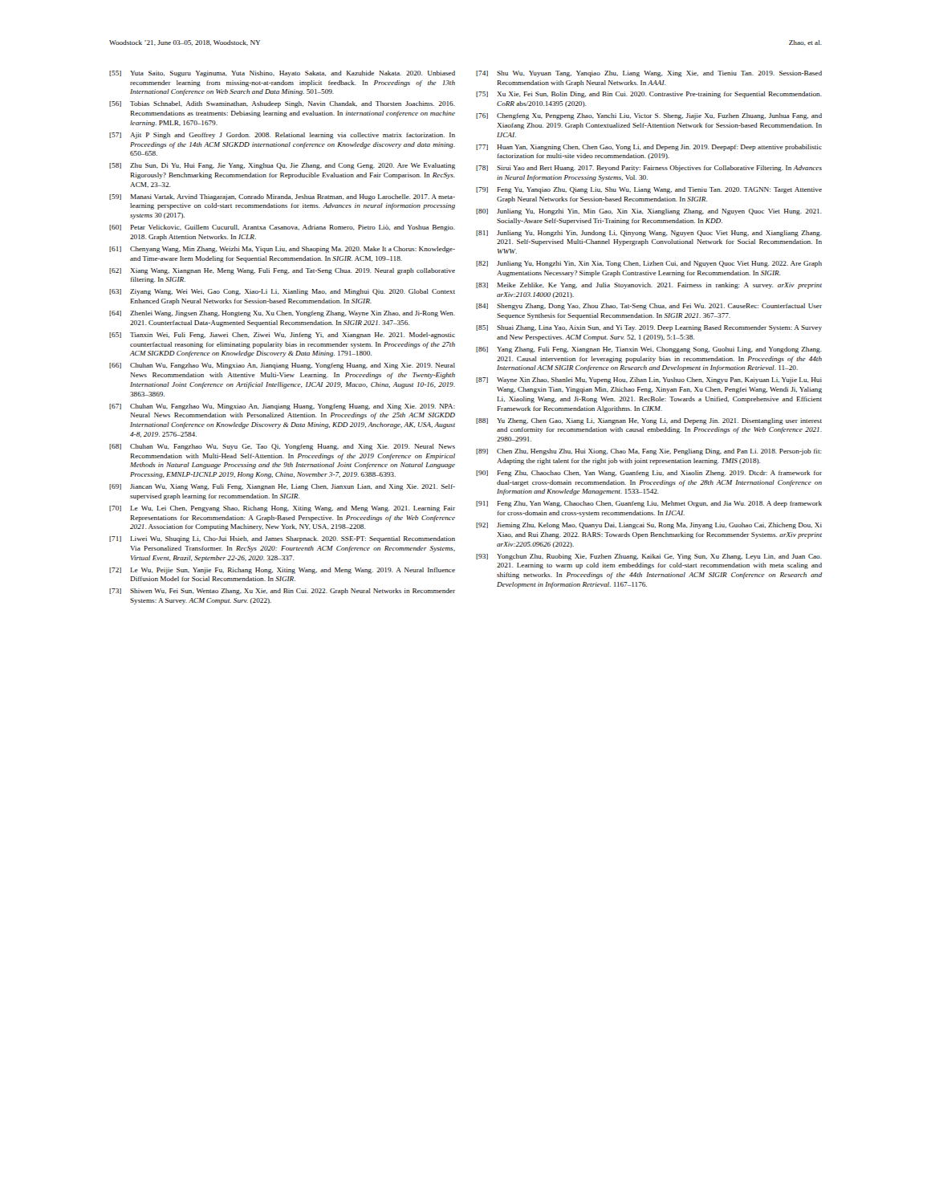Woodstock ’21, June 03–05, 2018, Woodstock, NY
Zhao, et al.
[55] Yuta Saito, Suguru Yaginuma, Yuta Nishino, Hayato Sakata, and Kazuhide Nakata. 2020. Unbiased recommender learning from missing-not-at-random implicit feedback. In Proceedings of the 13th International Conference on Web Search and Data Mining. 501–509.
[56] Tobias Schnabel, Adith Swaminathan, Ashudeep Singh, Navin Chandak, and Thorsten Joachims. 2016. Recommendations as treatments: Debiasing learning and evaluation. In international conference on machine learning. PMLR, 1670–1679.
[57] Ajit P Singh and Geoffrey J Gordon. 2008. Relational learning via collective matrix factorization. In Proceedings of the 14th ACM SIGKDD international conference on Knowledge discovery and data mining. 650–658.
[58] Zhu Sun, Di Yu, Hui Fang, Jie Yang, Xinghua Qu, Jie Zhang, and Cong Geng. 2020. Are We Evaluating Rigorously? Benchmarking Recommendation for Reproducible Evaluation and Fair Comparison. In RecSys. ACM, 23–32.
[59] Manasi Vartak, Arvind Thiagarajan, Conrado Miranda, Jeshua Bratman, and Hugo Larochelle. 2017. A meta-learning perspective on cold-start recommendations for items. Advances in neural information processing systems 30 (2017).
[60] Petar Velickovic, Guillem Cucurull, Arantxa Casanova, Adriana Romero, Pietro Liò, and Yoshua Bengio. 2018. Graph Attention Networks. In ICLR.
[61] Chenyang Wang, Min Zhang, Weizhi Ma, Yiqun Liu, and Shaoping Ma. 2020. Make It a Chorus: Knowledge- and Time-aware Item Modeling for Sequential Recommendation. In SIGIR. ACM, 109–118.
[62] Xiang Wang, Xiangnan He, Meng Wang, Fuli Feng, and Tat-Seng Chua. 2019. Neural graph collaborative filtering. In SIGIR.
[63] Ziyang Wang, Wei Wei, Gao Cong, Xiao-Li Li, Xianling Mao, and Minghui Qiu. 2020. Global Context Enhanced Graph Neural Networks for Session-based Recommendation. In SIGIR.
[64] Zhenlei Wang, Jingsen Zhang, Hongteng Xu, Xu Chen, Yongfeng Zhang, Wayne Xin Zhao, and Ji-Rong Wen. 2021. Counterfactual Data-Augmented Sequential Recommendation. In SIGIR 2021. 347–356.
[65] Tianxin Wei, Fuli Feng, Jiawei Chen, Ziwei Wu, Jinfeng Yi, and Xiangnan He. 2021. Model-agnostic counterfactual reasoning for eliminating popularity bias in recommender system. In Proceedings of the 27th ACM SIGKDD Conference on Knowledge Discovery & Data Mining. 1791–1800.
[66] Chuhan Wu, Fangzhao Wu, Mingxiao An, Jianqiang Huang, Yongfeng Huang, and Xing Xie. 2019. Neural News Recommendation with Attentive Multi-View Learning. In Proceedings of the Twenty-Eighth International Joint Conference on Artificial Intelligence, IJCAI 2019, Macao, China, August 10-16, 2019. 3863–3869.
[67] Chuhan Wu, Fangzhao Wu, Mingxiao An, Jianqiang Huang, Yongfeng Huang, and Xing Xie. 2019. NPA: Neural News Recommendation with Personalized Attention. In Proceedings of the 25th ACM SIGKDD International Conference on Knowledge Discovery & Data Mining, KDD 2019, Anchorage, AK, USA, August 4-8, 2019. 2576–2584.
[68] Chuhan Wu, Fangzhao Wu, Suyu Ge, Tao Qi, Yongfeng Huang, and Xing Xie. 2019. Neural News Recommendation with Multi-Head Self-Attention. In Proceedings of the 2019 Conference on Empirical Methods in Natural Language Processing and the 9th International Joint Conference on Natural Language Processing, EMNLP-IJCNLP 2019, Hong Kong, China, November 3-7, 2019. 6388–6393.
[69] Jiancan Wu, Xiang Wang, Fuli Feng, Xiangnan He, Liang Chen, Jianxun Lian, and Xing Xie. 2021. Self-supervised graph learning for recommendation. In SIGIR.
[70] Le Wu, Lei Chen, Pengyang Shao, Richang Hong, Xiting Wang, and Meng Wang. 2021. Learning Fair Representations for Recommendation: A Graph-Based Perspective. In Proceedings of the Web Conference 2021. Association for Computing Machinery, New York, NY, USA, 2198–2208.
[71] Liwei Wu, Shuqing Li, Cho-Jui Hsieh, and James Sharpnack. 2020. SSE-PT: Sequential Recommendation Via Personalized Transformer. In RecSys 2020: Fourteenth ACM Conference on Recommender Systems, Virtual Event, Brazil, September 22-26, 2020. 328–337.
[72] Le Wu, Peijie Sun, Yanjie Fu, Richang Hong, Xiting Wang, and Meng Wang. 2019. A Neural Influence Diffusion Model for Social Recommendation. In SIGIR.
[73] Shiwen Wu, Fei Sun, Wentao Zhang, Xu Xie, and Bin Cui. 2022. Graph Neural Networks in Recommender Systems: A Survey. ACM Comput. Surv. (2022).
[74] Shu Wu, Yuyuan Tang, Yanqiao Zhu, Liang Wang, Xing Xie, and Tieniu Tan. 2019. Session-Based Recommendation with Graph Neural Networks. In AAAI.
[75] Xu Xie, Fei Sun, Bolin Ding, and Bin Cui. 2020. Contrastive Pre-training for Sequential Recommendation. CoRR abs/2010.14395 (2020).
[76] Chengfeng Xu, Pengpeng Zhao, Yanchi Liu, Victor S. Sheng, Jiajie Xu, Fuzhen Zhuang, Junhua Fang, and Xiaofang Zhou. 2019. Graph Contextualized Self-Attention Network for Session-based Recommendation. In IJCAI.
[77] Huan Yan, Xiangning Chen, Chen Gao, Yong Li, and Depeng Jin. 2019. Deepapf: Deep attentive probabilistic factorization for multi-site video recommendation. (2019).
[78] Sirui Yao and Bert Huang. 2017. Beyond Parity: Fairness Objectives for Collaborative Filtering. In Advances in Neural Information Processing Systems, Vol. 30.
[79] Feng Yu, Yanqiao Zhu, Qiang Liu, Shu Wu, Liang Wang, and Tieniu Tan. 2020. TAGNN: Target Attentive Graph Neural Networks for Session-based Recommendation. In SIGIR.
[80] Junliang Yu, Hongzhi Yin, Min Gao, Xin Xia, Xiangliang Zhang, and Nguyen Quoc Viet Hung. 2021. Socially-Aware Self-Supervised Tri-Training for Recommendation. In KDD.
[81] Junliang Yu, Hongzhi Yin, Jundong Li, Qinyong Wang, Nguyen Quoc Viet Hung, and Xiangliang Zhang. 2021. Self-Supervised Multi-Channel Hypergraph Convolutional Network for Social Recommendation. In WWW.
[82] Junliang Yu, Hongzhi Yin, Xin Xia, Tong Chen, Lizhen Cui, and Nguyen Quoc Viet Hung. 2022. Are Graph Augmentations Necessary? Simple Graph Contrastive Learning for Recommendation. In SIGIR.
[83] Meike Zehlike, Ke Yang, and Julia Stoyanovich. 2021. Fairness in ranking: A survey. arXiv preprint arXiv:2103.14000 (2021).
[84] Shengyu Zhang, Dong Yao, Zhou Zhao, Tat-Seng Chua, and Fei Wu. 2021. CauseRec: Counterfactual User Sequence Synthesis for Sequential Recommendation. In SIGIR 2021. 367–377.
[85] Shuai Zhang, Lina Yao, Aixin Sun, and Yi Tay. 2019. Deep Learning Based Recommender System: A Survey and New Perspectives. ACM Comput. Surv. 52, 1 (2019), 5:1–5:38.
[86] Yang Zhang, Fuli Feng, Xiangnan He, Tianxin Wei, Chonggang Song, Guohui Ling, and Yongdong Zhang. 2021. Causal intervention for leveraging popularity bias in recommendation. In Proceedings of the 44th International ACM SIGIR Conference on Research and Development in Information Retrieval. 11–20.
[87] Wayne Xin Zhao, Shanlei Mu, Yupeng Hou, Zihan Lin, Yushuo Chen, Xingyu Pan, Kaiyuan Li, Yujie Lu, Hui Wang, Changxin Tian, Yingqian Min, Zhichao Feng, Xinyan Fan, Xu Chen, Pengfei Wang, Wendi Ji, Yaliang Li, Xiaoling Wang, and Ji-Rong Wen. 2021. RecBole: Towards a Unified, Comprehensive and Efficient Framework for Recommendation Algorithms. In CIKM.
[88] Yu Zheng, Chen Gao, Xiang Li, Xiangnan He, Yong Li, and Depeng Jin. 2021. Disentangling user interest and conformity for recommendation with causal embedding. In Proceedings of the Web Conference 2021. 2980–2991.
[89] Chen Zhu, Hengshu Zhu, Hui Xiong, Chao Ma, Fang Xie, Pengliang Ding, and Pan Li. 2018. Person-job fit: Adapting the right talent for the right job with joint representation learning. TMIS (2018).
[90] Feng Zhu, Chaochao Chen, Yan Wang, Guanfeng Liu, and Xiaolin Zheng. 2019. Dtcdr: A framework for dual-target cross-domain recommendation. In Proceedings of the 28th ACM International Conference on Information and Knowledge Management. 1533–1542.
[91] Feng Zhu, Yan Wang, Chaochao Chen, Guanfeng Liu, Mehmet Orgun, and Jia Wu. 2018. A deep framework for cross-domain and cross-system recommendations. In IJCAI.
[92] Jieming Zhu, Kelong Mao, Quanyu Dai, Liangcai Su, Rong Ma, Jinyang Liu, Guohao Cai, Zhicheng Dou, Xi Xiao, and Rui Zhang. 2022. BARS: Towards Open Benchmarking for Recommender Systems. arXiv preprint arXiv:2205.09626 (2022).
[93] Yongchun Zhu, Ruobing Xie, Fuzhen Zhuang, Kaikai Ge, Ying Sun, Xu Zhang, Leyu Lin, and Juan Cao. 2021. Learning to warm up cold item embeddings for cold-start recommendation with meta scaling and shifting networks. In Proceedings of the 44th International ACM SIGIR Conference on Research and Development in Information Retrieval. 1167–1176.